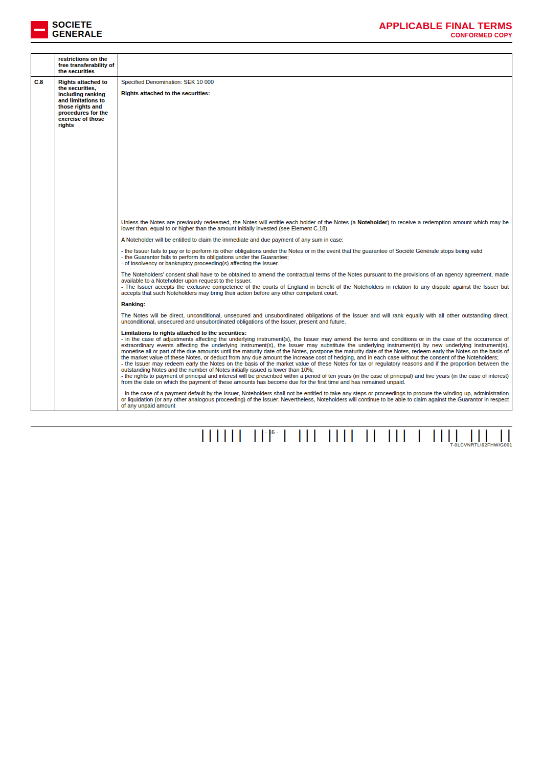SOCIETE
GENERALE
APPLICABLE FINAL TERMS
CONFORMED COPY
| | restrictions on the free transferability of the securities | |
| C.8 | Rights attached to the securities, including ranking and limitations to those rights and procedures for the exercise of those rights | Specified Denomination: SEK 10 000 Rights attached to the securities: Unless the Notes are previously redeemed, the Notes will entitle each holder of the Notes (a Noteholder ) to receive a redemption amount which may be lower than, equal to or higher than the amount initially invested (see Element C.18). A Noteholder will be entitled to claim the immediate and due payment of any sum in case: - the Issuer fails to pay or to perform its other obligations under the Notes or in the event that the guarantee of Société Générale stops being valid - the Guarantor fails to perform its obligations under the Guarantee; - of insolvency or bankruptcy proceeding(s) affecting the Issuer. The Noteholders' consent shall have to be obtained to amend the contractual terms of the Notes pursuant to the provisions of an agency agreement, made available to a Noteholder upon request to the Issuer. - The Issuer accepts the exclusive competence of the courts of England in benefit of the Noteholders in relation to any dispute against the Issuer but accepts that such Noteholders may bring their action before any other competent court. Ranking: The Notes will be direct, unconditional, unsecured and unsubordinated obligations of the Issuer and will rank equally with all other outstanding direct, unconditional, unsecured and unsubordinated obligations of the Issuer, present and future. Limitations to rights attached to the securities: - in the case of adjustments affecting the underlying instrument(s), the Issuer may amend the terms and conditions or in the case of the occurrence of extraordinary events affecting the underlying instrument(s), the Issuer may substitute the underlying instrument(s) by new underlying instrument(s), monetise all or part of the due amounts until the maturity date of the Notes, postpone the maturity date of the Notes, redeem early the Notes on the basis of the market value of these Notes, or deduct from any due amount the increase cost of hedging, and in each case without the consent of the Noteholders; - the Issuer may redeem early the Notes on the basis of the market value of these Notes for tax or regulatory reasons and if the proportion between the outstanding Notes and the number of Notes initially issued is lower than 10%; - the rights to payment of principal and interest will be prescribed within a period of ten years (in the case of principal) and five years (in the case of interest) from the date on which the payment of these amounts has become due for the first time and has remained unpaid. - In the case of a payment default by the Issuer, Noteholders shall not be entitled to take any steps or proceedings to procure the winding-up, administration or liquidation (or any other analogous proceeding) of the Issuer. Nevertheless, Noteholders will continue to be able to claim against the Guarantor in respect of any unpaid amount |
- 16 -
|||||| ||| | ||| |||| || ||| | |||| ||| ||
T-0LCVNRTLI92FHWIG001